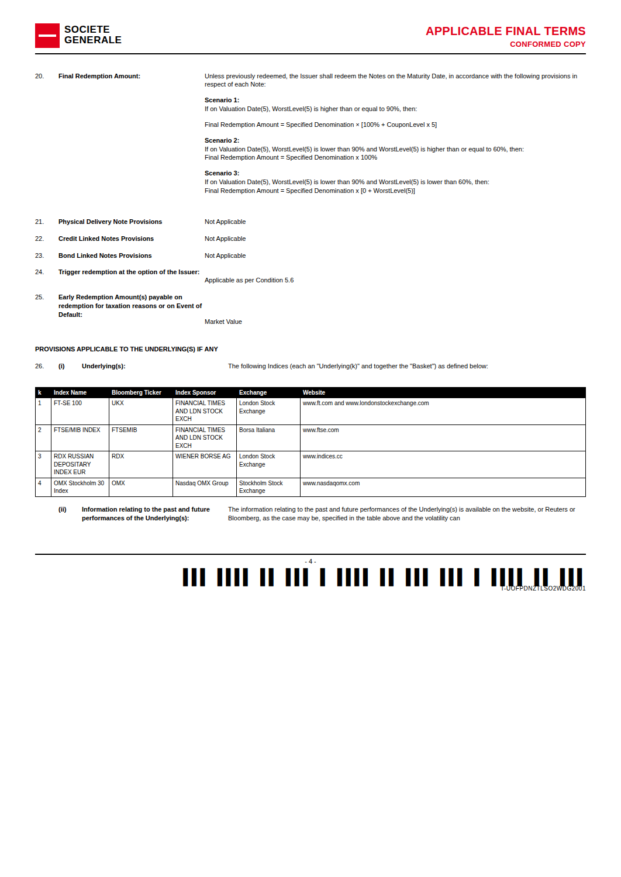SOCIETE
GENERALE
APPLICABLE FINAL TERMS
CONFORMED COPY
| 20. | Final Redemption Amount: | Unless previously redeemed, the Issuer shall redeem the Notes on the Maturity Date, in accordance with the following provisions in respect of each Note: Scenario 1: If on Valuation Date(5), WorstLevel(5) is higher than or equal to 90%, then: Final Redemption Amount = Specified Denomination × [100% + CouponLevel x 5] Scenario 2: If on Valuation Date(5), WorstLevel(5) is lower than 90% and WorstLevel(5) is higher than or equal to 60%, then: Final Redemption Amount = Specified Denomination x 100% Scenario 3: If on Valuation Date(5), WorstLevel(5) is lower than 90% and WorstLevel(5) is lower than 60%, then: Final Redemption Amount = Specified Denomination x [0 + WorstLevel(5)] |
| 21. | Physical Delivery Note Provisions | Not Applicable |
| 22. | Credit Linked Notes Provisions | Not Applicable |
| 23. | Bond Linked Notes Provisions | Not Applicable |
| 24. | Trigger redemption at the option of the Issuer: | Applicable as per Condition 5.6 |
| 25. | Early Redemption Amount(s) payable on redemption for taxation reasons or on Event of Default: | Market Value |
PROVISIONS APPLICABLE TO THE UNDERLYING(S) IF ANY
| 26. | (i) | Underlying(s): | The following Indices (each an "Underlying(k)" and together the "Basket") as defined below: |
| k | Index Name | Bloomberg Ticker | Index Sponsor | Exchange | Website |
| --- | --- | --- | --- | --- | --- |
| 1 | FT-SE 100 | UKX | FINANCIAL TIMES AND LDN STOCK EXCH | London Stock Exchange | www.ft.com and www.londonstockexchange.com |
| 2 | FTSE/MIB INDEX | FTSEMIB | FINANCIAL TIMES AND LDN STOCK EXCH | Borsa Italiana | www.ftse.com |
| 3 | RDX RUSSIAN DEPOSITARY INDEX EUR | RDX | WIENER BORSE AG | London Stock Exchange | www.indices.cc |
| 4 | OMX Stockholm 30 Index | OMX | Nasdaq OMX Group | Stockholm Stock Exchange | www.nasdaqomx.com |
| | (ii) | Information relating to the past and future performances of the Underlying(s): | The information relating to the past and future performances of the Underlying(s) is available on the website, or Reuters or Bloomberg, as the case may be, specified in the table above and the volatility can |
- 4 -
▌▌▌ ▌▌▌▌ ▌▌ ▌▌▌ ▌ ▌▌▌▌ ▌▌ ▌▌▌ ▌▌▌ ▌ ▌▌▌▌ ▌▌ ▌▌▌
T-UOFPDNZTLSO2WDG2001